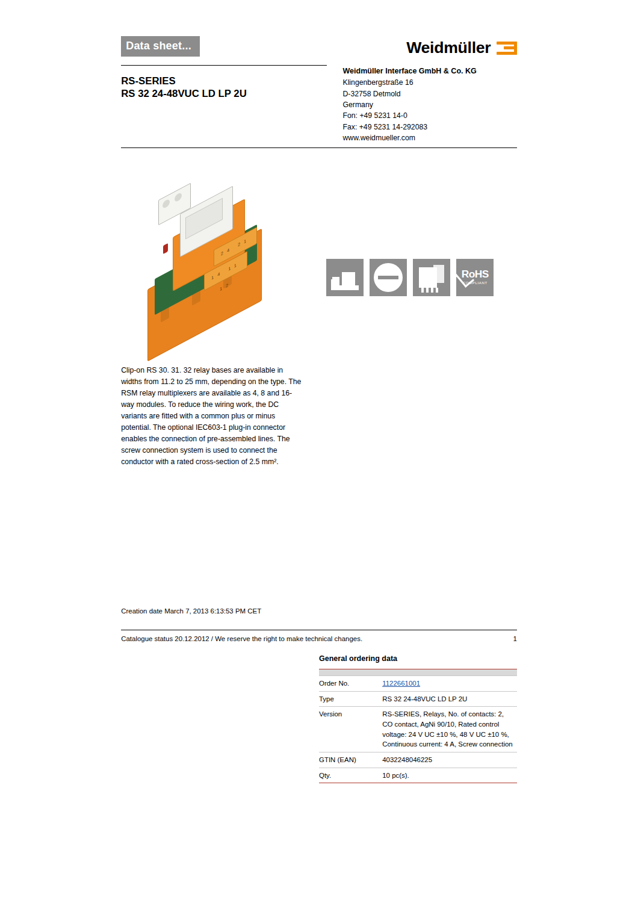Data sheet...
RS-SERIES
RS 32 24-48VUC LD LP 2U
Weidmüller
Weidmüller Interface GmbH & Co. KG
Klingenbergstraße 16
D-32758 Detmold
Germany
Fon: +49 5231 14-0
Fax: +49 5231 14-292083
www.weidmueller.com
24 21 22
14 11 12
RoHS
COMPLIANT
Clip-on RS 30. 31. 32 relay bases are available in widths from 11.2 to 25 mm, depending on the type. The RSM relay multiplexers are available as 4, 8 and 16-way modules. To reduce the wiring work, the DC variants are fitted with a common plus or minus potential. The optional IEC603-1 plug-in connector enables the connection of pre-assembled lines. The screw connection system is used to connect the conductor with a rated cross-section of 2.5 mm².
General ordering data
| Order No. | 1122661001 |
| Type | RS 32 24-48VUC LD LP 2U |
| Version | RS-SERIES, Relays, No. of contacts: 2, CO contact, AgNi 90/10, Rated control voltage: 24 V UC ±10 %, 48 V UC ±10 %, Continuous current: 4 A, Screw connection |
| GTIN (EAN) | 4032248046225 |
| Qty. | 10 pc(s). |
Creation date March 7, 2013 6:13:53 PM CET
Catalogue status 20.12.2012 / We reserve the right to make technical changes. 1